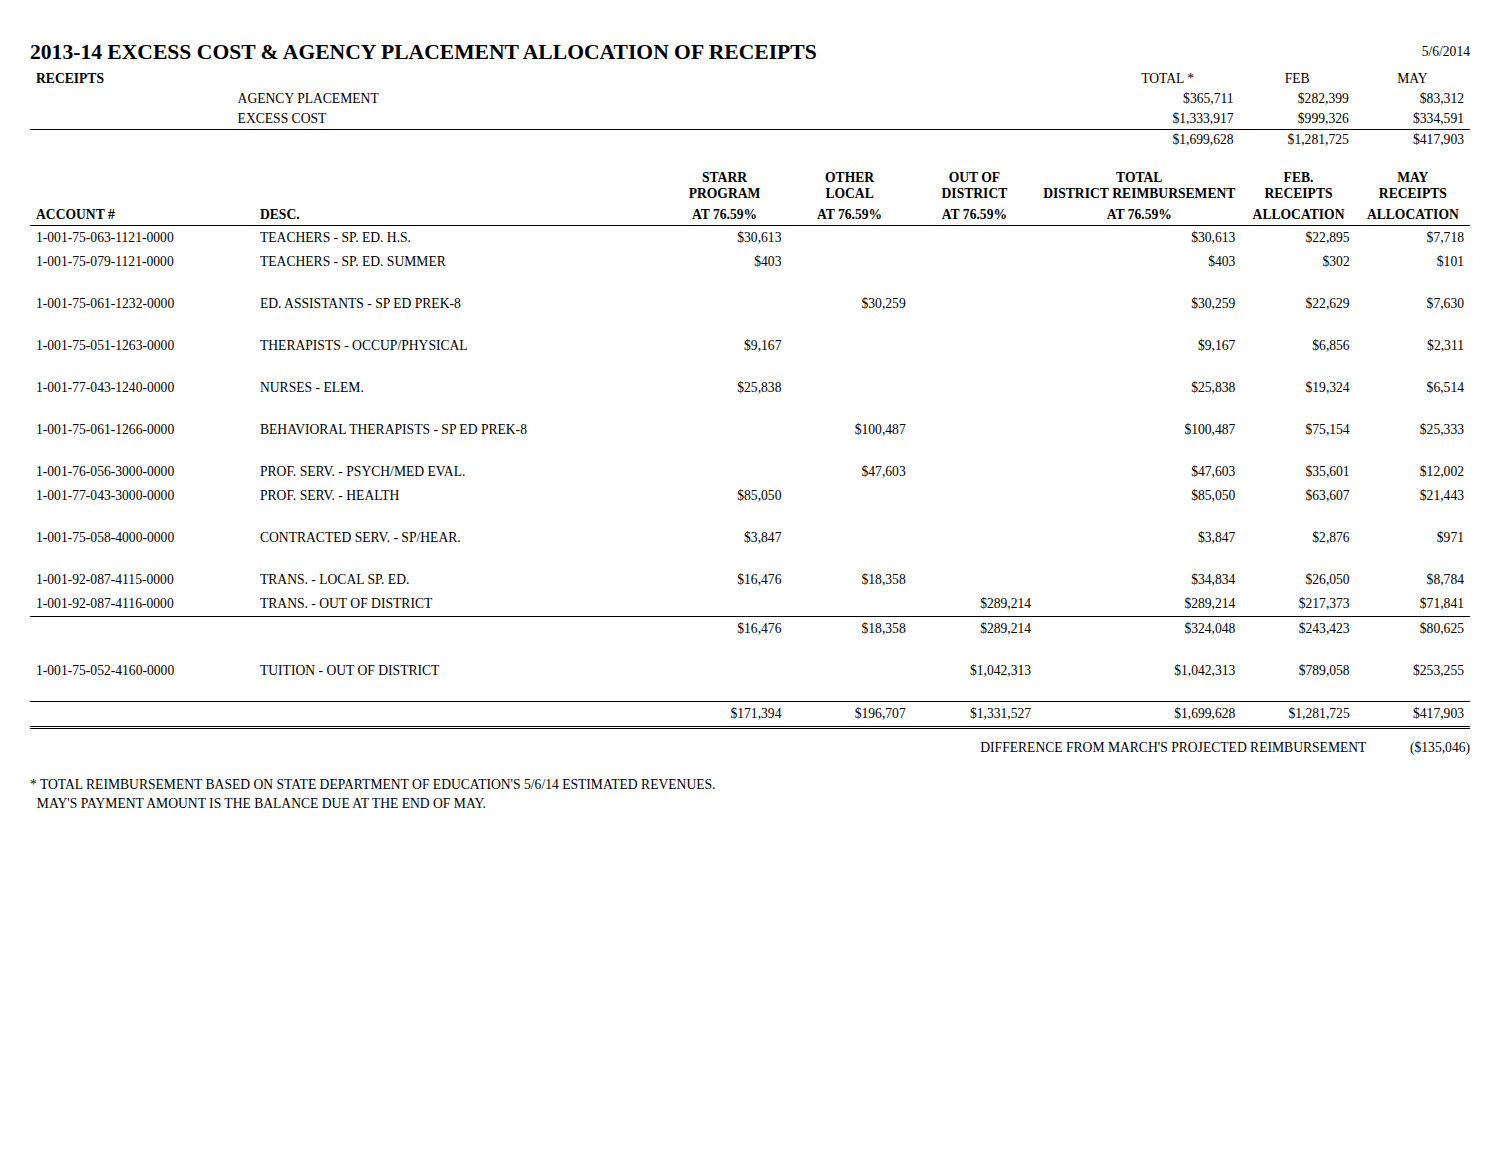5/6/2014
2013-14 EXCESS COST & AGENCY PLACEMENT ALLOCATION OF RECEIPTS
| RECEIPTS | | | | TOTAL * | FEB | MAY |
| | AGENCY PLACEMENT | | | $365,711 | $282,399 | $83,312 |
| | EXCESS COST | | | $1,333,917 | $999,326 | $334,591 |
| | | | | $1,699,628 | $1,281,725 | $417,903 |
| | | STARR PROGRAM | OTHER LOCAL | OUT OF DISTRICT | TOTAL DISTRICT REIMBURSEMENT | FEB. RECEIPTS | MAY RECEIPTS |
| --- | --- | --- | --- | --- | --- | --- | --- |
| ACCOUNT # | DESC. | AT 76.59% | AT 76.59% | AT 76.59% | AT 76.59% | ALLOCATION | ALLOCATION |
| 1-001-75-063-1121-0000 | TEACHERS - SP. ED. H.S. | $30,613 | | | $30,613 | $22,895 | $7,718 |
| 1-001-75-079-1121-0000 | TEACHERS - SP. ED. SUMMER | $403 | | | $403 | $302 | $101 |
| 1-001-75-061-1232-0000 | ED. ASSISTANTS - SP ED PREK-8 | | $30,259 | | $30,259 | $22,629 | $7,630 |
| 1-001-75-051-1263-0000 | THERAPISTS - OCCUP/PHYSICAL | $9,167 | | | $9,167 | $6,856 | $2,311 |
| 1-001-77-043-1240-0000 | NURSES - ELEM. | $25,838 | | | $25,838 | $19,324 | $6,514 |
| 1-001-75-061-1266-0000 | BEHAVIORAL THERAPISTS - SP ED PREK-8 | | $100,487 | | $100,487 | $75,154 | $25,333 |
| 1-001-76-056-3000-0000 | PROF. SERV. - PSYCH/MED EVAL. | | $47,603 | | $47,603 | $35,601 | $12,002 |
| 1-001-77-043-3000-0000 | PROF. SERV. - HEALTH | $85,050 | | | $85,050 | $63,607 | $21,443 |
| 1-001-75-058-4000-0000 | CONTRACTED SERV. - SP/HEAR. | $3,847 | | | $3,847 | $2,876 | $971 |
| 1-001-92-087-4115-0000 | TRANS. - LOCAL SP. ED. | $16,476 | $18,358 | | $34,834 | $26,050 | $8,784 |
| 1-001-92-087-4116-0000 | TRANS. - OUT OF DISTRICT | | | $289,214 | $289,214 | $217,373 | $71,841 |
| | | $16,476 | $18,358 | $289,214 | $324,048 | $243,423 | $80,625 |
| 1-001-75-052-4160-0000 | TUITION - OUT OF DISTRICT | | | $1,042,313 | $1,042,313 | $789,058 | $253,255 |
| | | $171,394 | $196,707 | $1,331,527 | $1,699,628 | $1,281,725 | $417,903 |
DIFFERENCE FROM MARCH'S PROJECTED REIMBURSEMENT ($135,046)
* TOTAL REIMBURSEMENT BASED ON STATE DEPARTMENT OF EDUCATION'S 5/6/14 ESTIMATED REVENUES.
MAY'S PAYMENT AMOUNT IS THE BALANCE DUE AT THE END OF MAY.